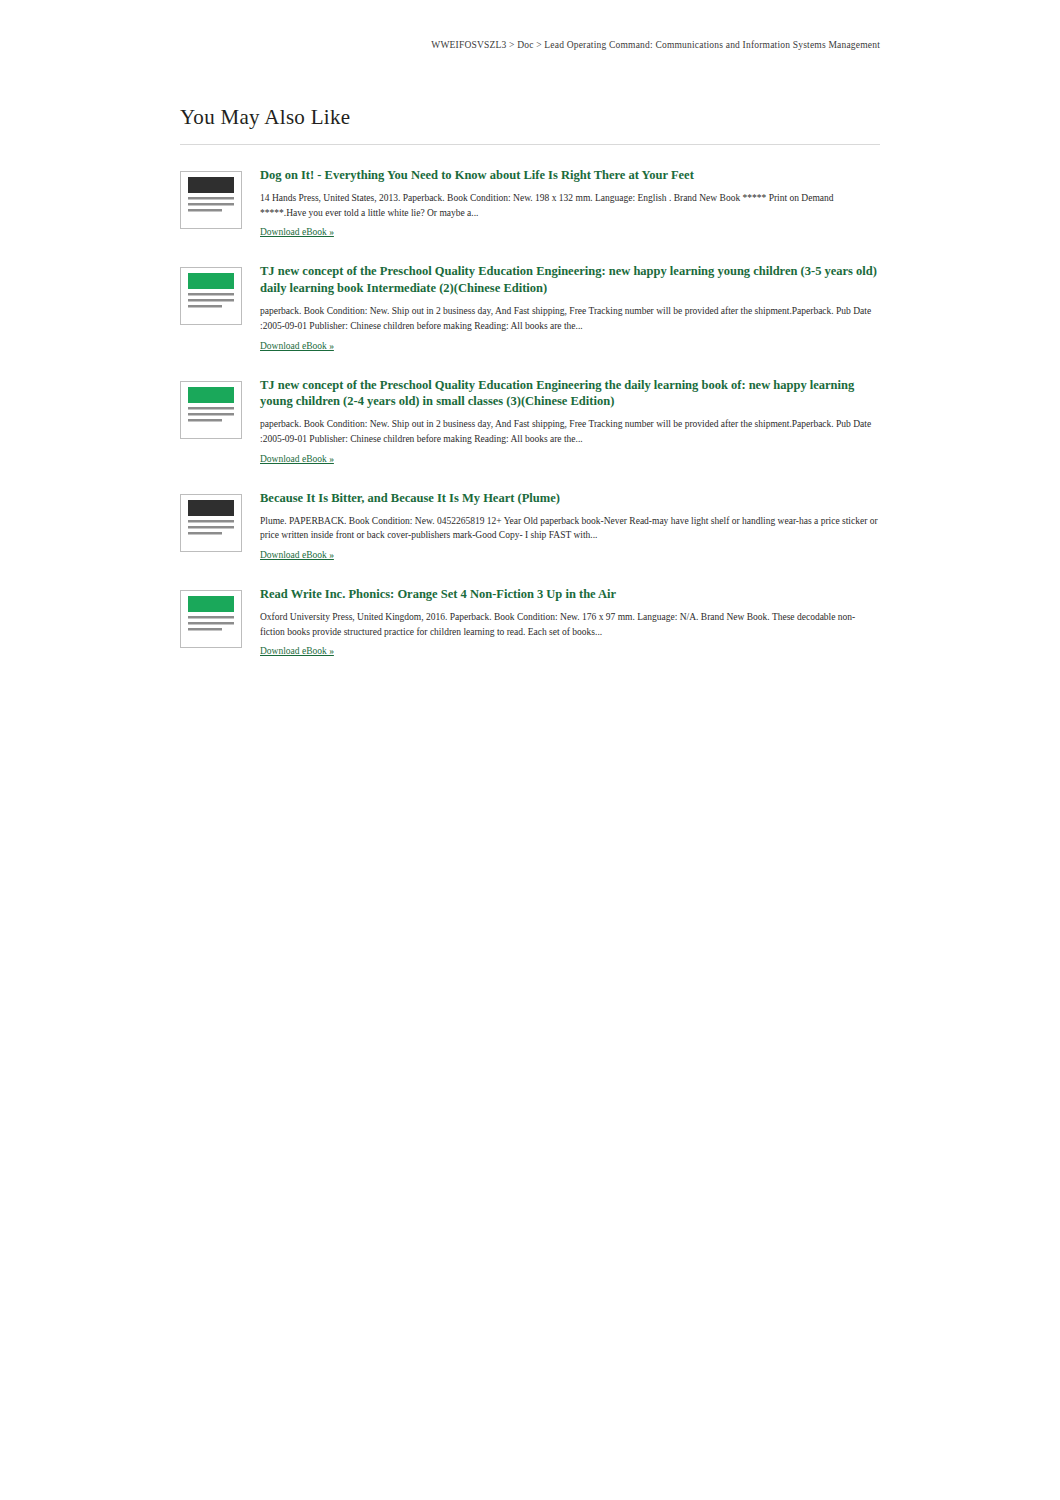WWEIFOSVSZL3 > Doc > Lead Operating Command: Communications and Information Systems Management
You May Also Like
Dog on It! - Everything You Need to Know about Life Is Right There at Your Feet
14 Hands Press, United States, 2013. Paperback. Book Condition: New. 198 x 132 mm. Language: English . Brand New Book ***** Print on Demand *****.Have you ever told a little white lie? Or maybe a...
Download eBook »
TJ new concept of the Preschool Quality Education Engineering: new happy learning young children (3-5 years old) daily learning book Intermediate (2)(Chinese Edition)
paperback. Book Condition: New. Ship out in 2 business day, And Fast shipping, Free Tracking number will be provided after the shipment.Paperback. Pub Date :2005-09-01 Publisher: Chinese children before making Reading: All books are the...
Download eBook »
TJ new concept of the Preschool Quality Education Engineering the daily learning book of: new happy learning young children (2-4 years old) in small classes (3)(Chinese Edition)
paperback. Book Condition: New. Ship out in 2 business day, And Fast shipping, Free Tracking number will be provided after the shipment.Paperback. Pub Date :2005-09-01 Publisher: Chinese children before making Reading: All books are the...
Download eBook »
Because It Is Bitter, and Because It Is My Heart (Plume)
Plume. PAPERBACK. Book Condition: New. 0452265819 12+ Year Old paperback book-Never Read-may have light shelf or handling wear-has a price sticker or price written inside front or back cover-publishers mark-Good Copy- I ship FAST with...
Download eBook »
Read Write Inc. Phonics: Orange Set 4 Non-Fiction 3 Up in the Air
Oxford University Press, United Kingdom, 2016. Paperback. Book Condition: New. 176 x 97 mm. Language: N/A. Brand New Book. These decodable non-fiction books provide structured practice for children learning to read. Each set of books...
Download eBook »